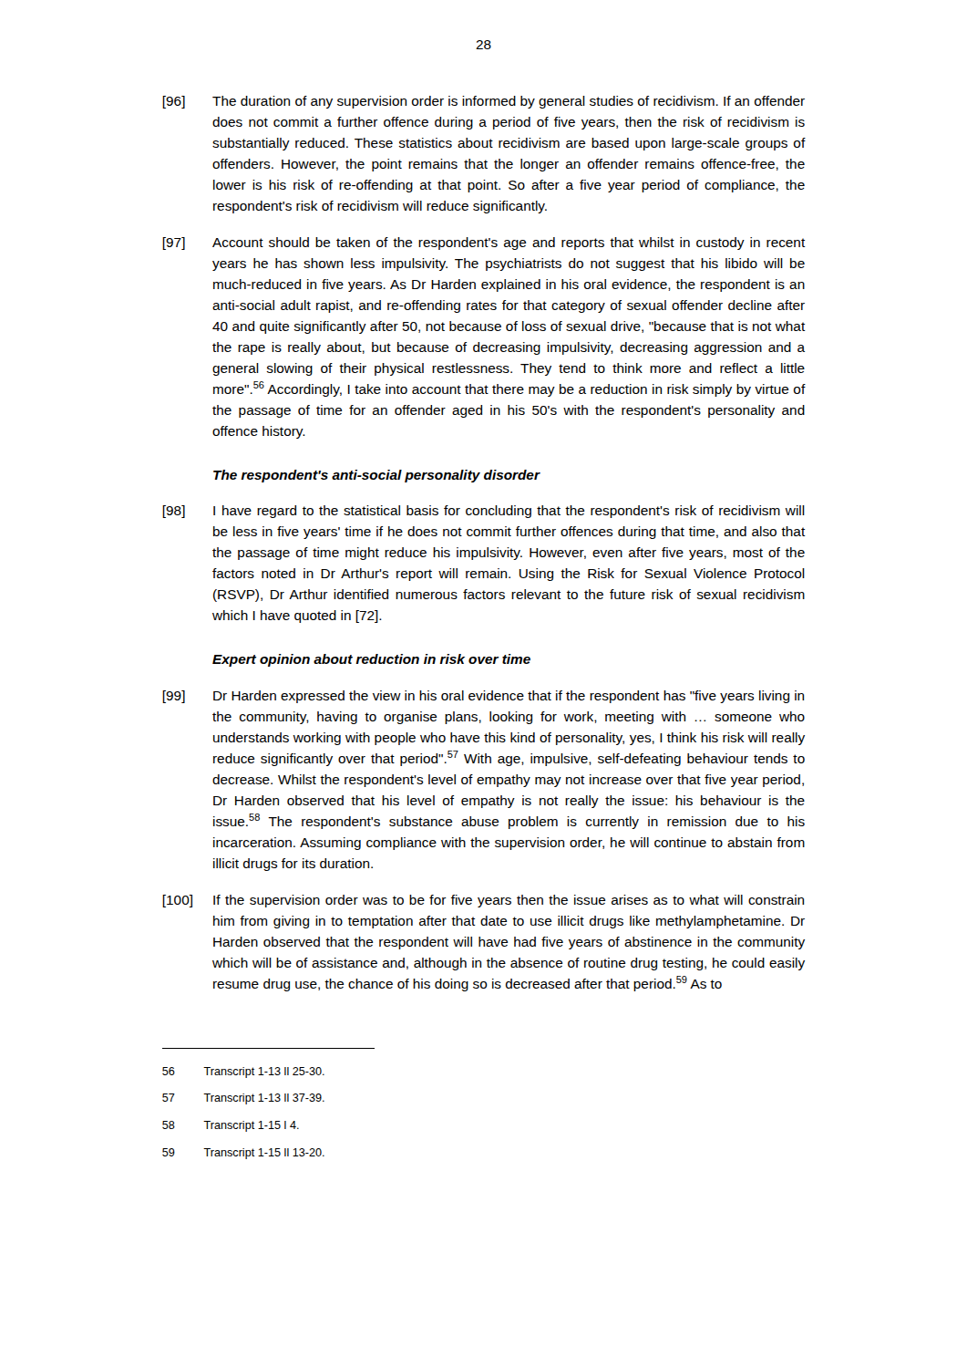28
[96]
The duration of any supervision order is informed by general studies of recidivism. If an offender does not commit a further offence during a period of five years, then the risk of recidivism is substantially reduced. These statistics about recidivism are based upon large-scale groups of offenders. However, the point remains that the longer an offender remains offence-free, the lower is his risk of re-offending at that point. So after a five year period of compliance, the respondent's risk of recidivism will reduce significantly.
[97]
Account should be taken of the respondent's age and reports that whilst in custody in recent years he has shown less impulsivity. The psychiatrists do not suggest that his libido will be much-reduced in five years. As Dr Harden explained in his oral evidence, the respondent is an anti-social adult rapist, and re-offending rates for that category of sexual offender decline after 40 and quite significantly after 50, not because of loss of sexual drive, "because that is not what the rape is really about, but because of decreasing impulsivity, decreasing aggression and a general slowing of their physical restlessness. They tend to think more and reflect a little more".56 Accordingly, I take into account that there may be a reduction in risk simply by virtue of the passage of time for an offender aged in his 50's with the respondent's personality and offence history.
The respondent's anti-social personality disorder
[98]
I have regard to the statistical basis for concluding that the respondent's risk of recidivism will be less in five years' time if he does not commit further offences during that time, and also that the passage of time might reduce his impulsivity. However, even after five years, most of the factors noted in Dr Arthur's report will remain. Using the Risk for Sexual Violence Protocol (RSVP), Dr Arthur identified numerous factors relevant to the future risk of sexual recidivism which I have quoted in [72].
Expert opinion about reduction in risk over time
[99]
Dr Harden expressed the view in his oral evidence that if the respondent has "five years living in the community, having to organise plans, looking for work, meeting with … someone who understands working with people who have this kind of personality, yes, I think his risk will really reduce significantly over that period".57 With age, impulsive, self-defeating behaviour tends to decrease. Whilst the respondent's level of empathy may not increase over that five year period, Dr Harden observed that his level of empathy is not really the issue: his behaviour is the issue.58 The respondent's substance abuse problem is currently in remission due to his incarceration. Assuming compliance with the supervision order, he will continue to abstain from illicit drugs for its duration.
[100]
If the supervision order was to be for five years then the issue arises as to what will constrain him from giving in to temptation after that date to use illicit drugs like methylamphetamine. Dr Harden observed that the respondent will have had five years of abstinence in the community which will be of assistance and, although in the absence of routine drug testing, he could easily resume drug use, the chance of his doing so is decreased after that period.59 As to
56
Transcript 1-13 ll 25-30.
57
Transcript 1-13 ll 37-39.
58
Transcript 1-15 l 4.
59
Transcript 1-15 ll 13-20.